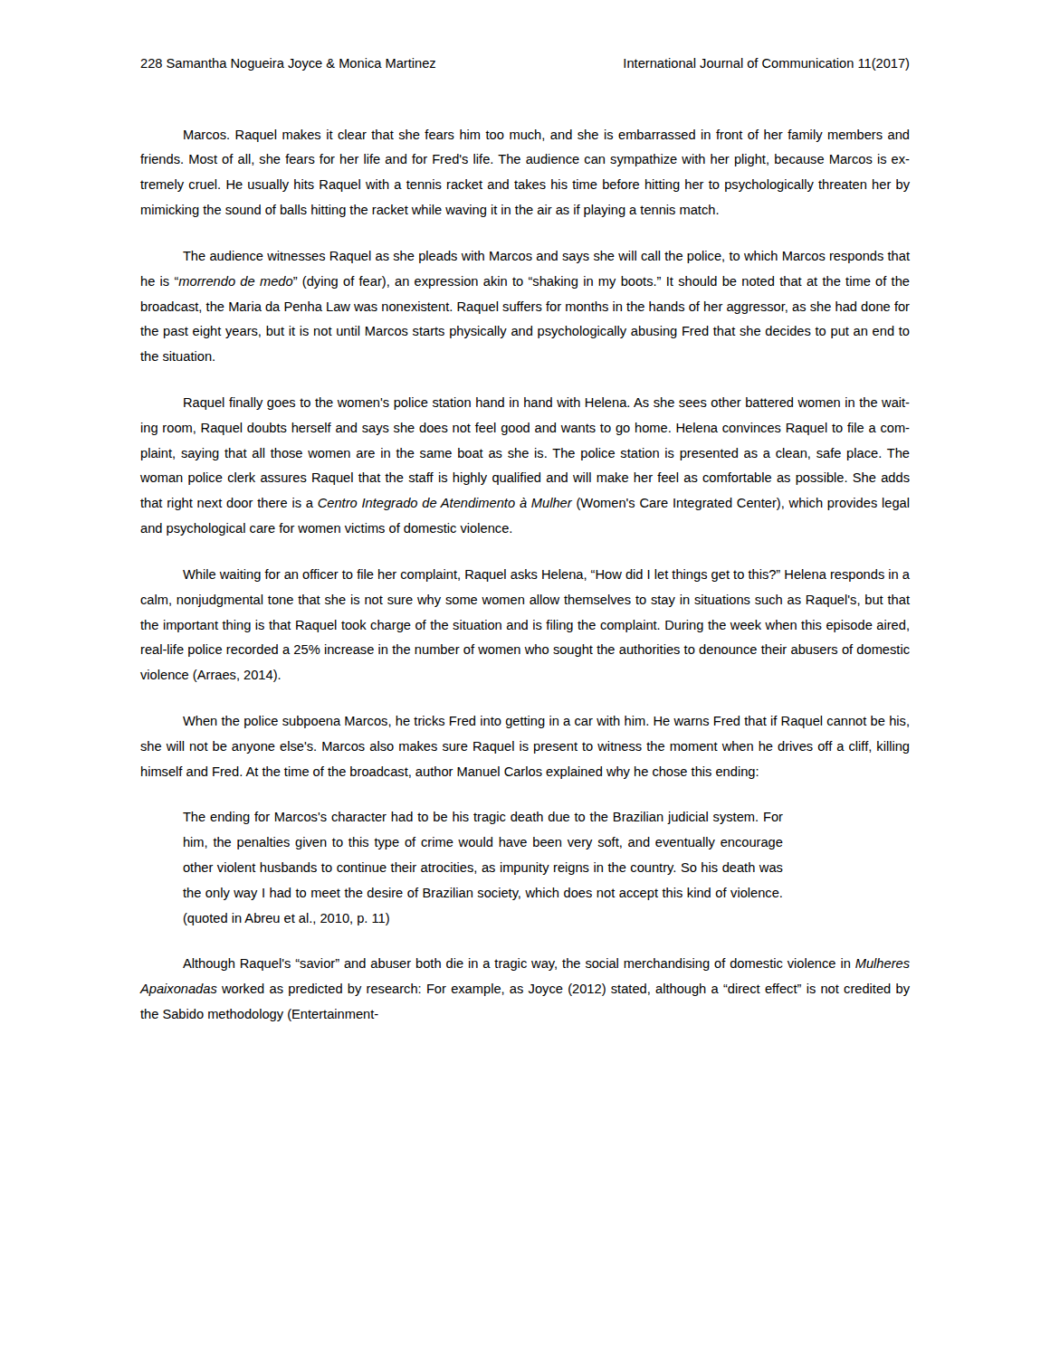228 Samantha Nogueira Joyce & Monica Martinez International Journal of Communication 11(2017)
Marcos. Raquel makes it clear that she fears him too much, and she is embarrassed in front of her family members and friends. Most of all, she fears for her life and for Fred's life. The audience can sympathize with her plight, because Marcos is extremely cruel. He usually hits Raquel with a tennis racket and takes his time before hitting her to psychologically threaten her by mimicking the sound of balls hitting the racket while waving it in the air as if playing a tennis match.
The audience witnesses Raquel as she pleads with Marcos and says she will call the police, to which Marcos responds that he is “morrendo de medo” (dying of fear), an expression akin to “shaking in my boots.” It should be noted that at the time of the broadcast, the Maria da Penha Law was nonexistent. Raquel suffers for months in the hands of her aggressor, as she had done for the past eight years, but it is not until Marcos starts physically and psychologically abusing Fred that she decides to put an end to the situation.
Raquel finally goes to the women's police station hand in hand with Helena. As she sees other battered women in the waiting room, Raquel doubts herself and says she does not feel good and wants to go home. Helena convinces Raquel to file a complaint, saying that all those women are in the same boat as she is. The police station is presented as a clean, safe place. The woman police clerk assures Raquel that the staff is highly qualified and will make her feel as comfortable as possible. She adds that right next door there is a Centro Integrado de Atendimento à Mulher (Women's Care Integrated Center), which provides legal and psychological care for women victims of domestic violence.
While waiting for an officer to file her complaint, Raquel asks Helena, “How did I let things get to this?” Helena responds in a calm, nonjudgmental tone that she is not sure why some women allow themselves to stay in situations such as Raquel's, but that the important thing is that Raquel took charge of the situation and is filing the complaint. During the week when this episode aired, real-life police recorded a 25% increase in the number of women who sought the authorities to denounce their abusers of domestic violence (Arraes, 2014).
When the police subpoena Marcos, he tricks Fred into getting in a car with him. He warns Fred that if Raquel cannot be his, she will not be anyone else's. Marcos also makes sure Raquel is present to witness the moment when he drives off a cliff, killing himself and Fred. At the time of the broadcast, author Manuel Carlos explained why he chose this ending:
The ending for Marcos's character had to be his tragic death due to the Brazilian judicial system. For him, the penalties given to this type of crime would have been very soft, and eventually encourage other violent husbands to continue their atrocities, as impunity reigns in the country. So his death was the only way I had to meet the desire of Brazilian society, which does not accept this kind of violence. (quoted in Abreu et al., 2010, p. 11)
Although Raquel's “savior” and abuser both die in a tragic way, the social merchandising of domestic violence in Mulheres Apaixonadas worked as predicted by research: For example, as Joyce (2012) stated, although a “direct effect” is not credited by the Sabido methodology (Entertainment-